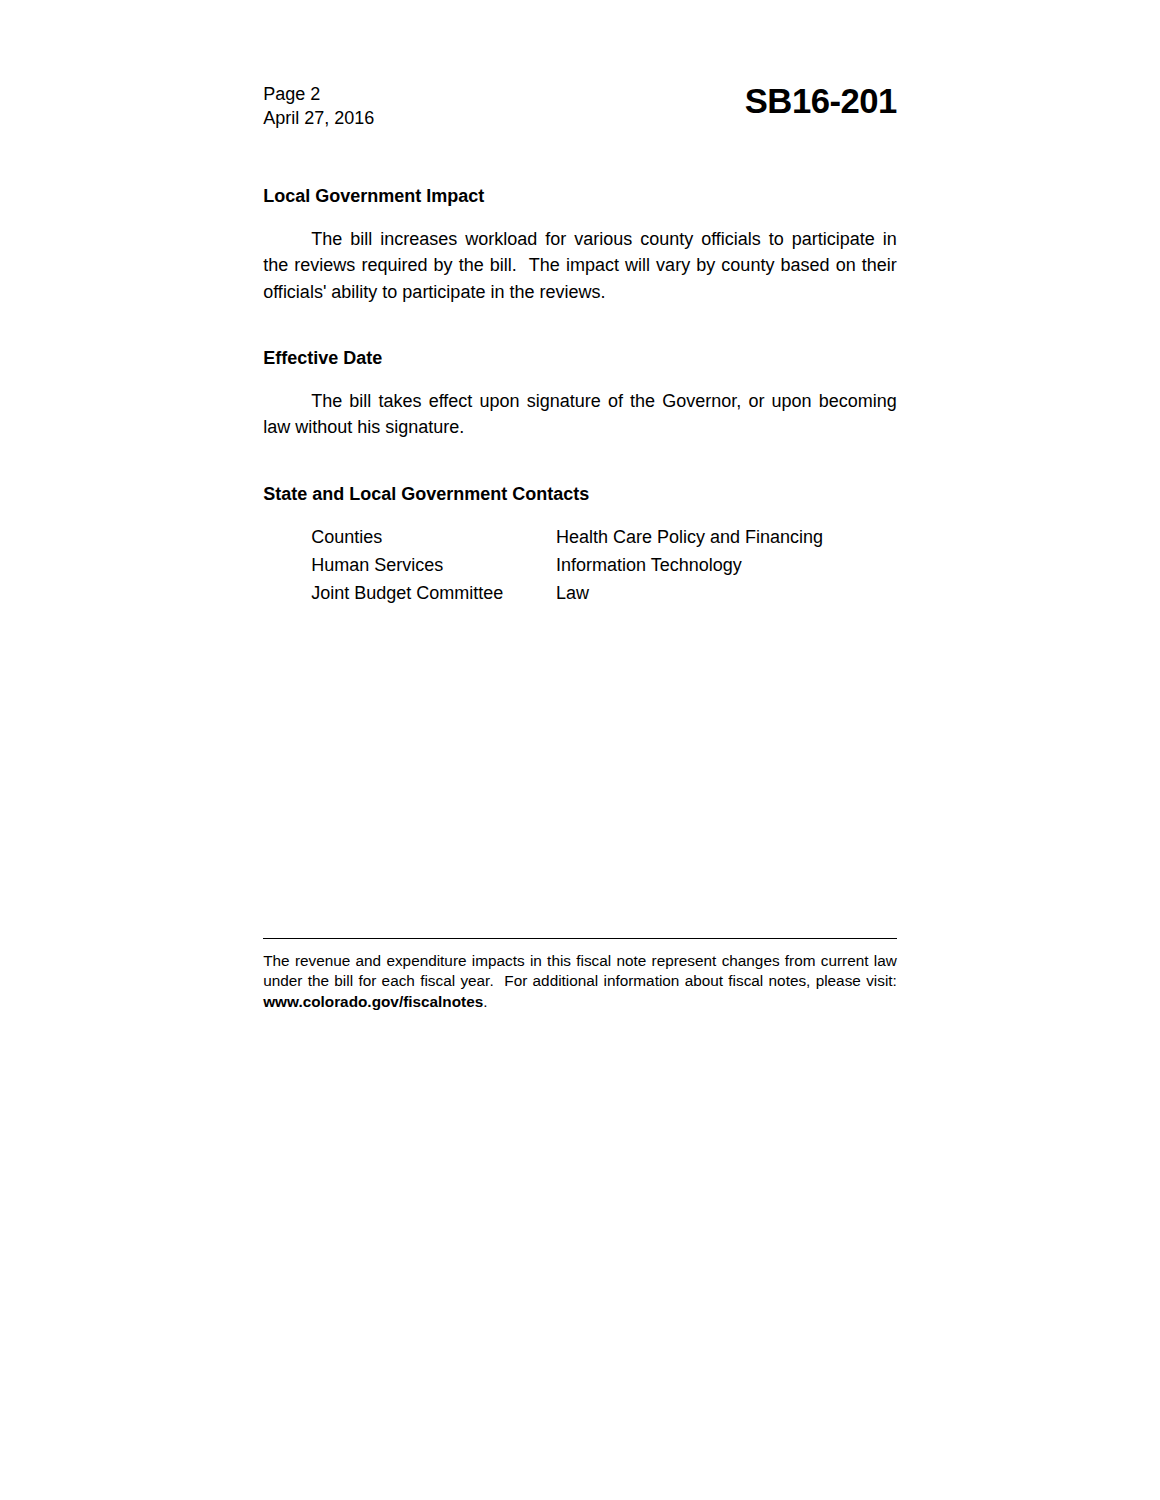Page 2
April 27, 2016
SB16-201
Local Government Impact
The bill increases workload for various county officials to participate in the reviews required by the bill. The impact will vary by county based on their officials' ability to participate in the reviews.
Effective Date
The bill takes effect upon signature of the Governor, or upon becoming law without his signature.
State and Local Government Contacts
| Counties | Health Care Policy and Financing |
| Human Services | Information Technology |
| Joint Budget Committee | Law |
The revenue and expenditure impacts in this fiscal note represent changes from current law under the bill for each fiscal year. For additional information about fiscal notes, please visit: www.colorado.gov/fiscalnotes.